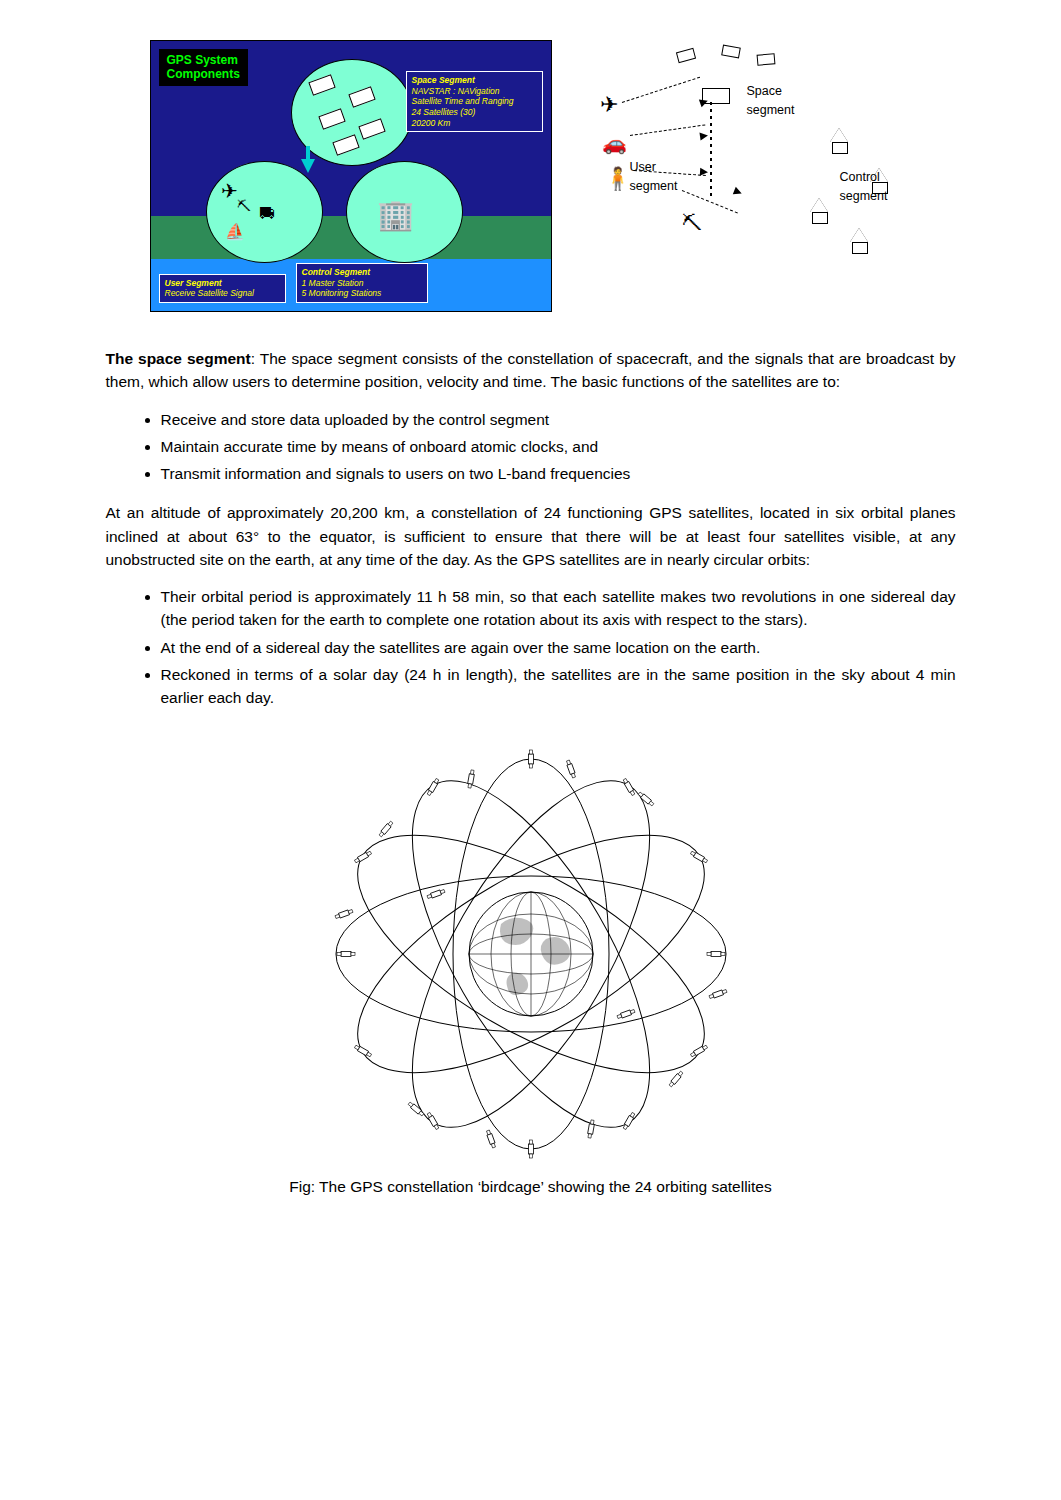GPS System
Components
✈
⛟
⛵
⛏
🏢
Space Segment
NAVSTAR : NAVigation
Satellite Time and Ranging
24 Satellites (30)
20200 Km
User Segment
Receive Satellite Signal
Control Segment
1 Master Station
5 Monitoring Stations
Space
segment
✈
🚗
🧍
User
segment
⛏
Control
segment
The space segment: The space segment consists of the constellation of spacecraft, and the signals that are broadcast by them, which allow users to determine position, velocity and time. The basic functions of the satellites are to:
Receive and store data uploaded by the control segment
Maintain accurate time by means of onboard atomic clocks, and
Transmit information and signals to users on two L-band frequencies
At an altitude of approximately 20,200 km, a constellation of 24 functioning GPS satellites, located in six orbital planes inclined at about 63° to the equator, is sufficient to ensure that there will be at least four satellites visible, at any unobstructed site on the earth, at any time of the day. As the GPS satellites are in nearly circular orbits:
Their orbital period is approximately 11 h 58 min, so that each satellite makes two revolutions in one sidereal day (the period taken for the earth to complete one rotation about its axis with respect to the stars).
At the end of a sidereal day the satellites are again over the same location on the earth.
Reckoned in terms of a solar day (24 h in length), the satellites are in the same position in the sky about 4 min earlier each day.
Fig: The GPS constellation ‘birdcage’ showing the 24 orbiting satellites